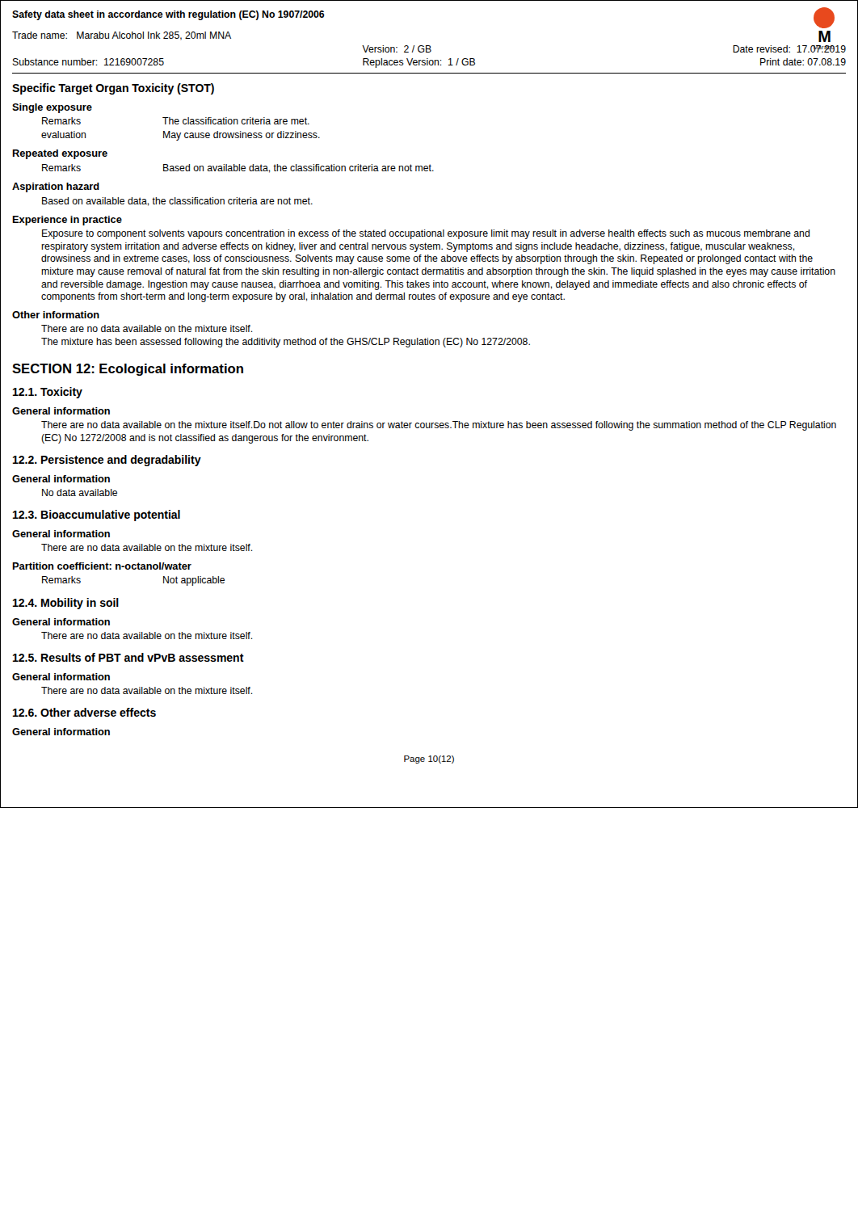M
Marabu
Safety data sheet in accordance with regulation (EC) No 1907/2006
Trade name: Marabu Alcohol Ink 285, 20ml MNA
| | Version: 2 / GB | Date revised: 17.07.2019 |
| Substance number: 12169007285 | Replaces Version: 1 / GB | Print date: 07.08.19 |
Specific Target Organ Toxicity (STOT)
Single exposure
| Remarks | The classification criteria are met. |
| evaluation | May cause drowsiness or dizziness. |
Repeated exposure
| Remarks | Based on available data, the classification criteria are not met. |
Aspiration hazard
Based on available data, the classification criteria are not met.
Experience in practice
Exposure to component solvents vapours concentration in excess of the stated occupational exposure limit may result in adverse health effects such as mucous membrane and respiratory system irritation and adverse effects on kidney, liver and central nervous system. Symptoms and signs include headache, dizziness, fatigue, muscular weakness, drowsiness and in extreme cases, loss of consciousness. Solvents may cause some of the above effects by absorption through the skin. Repeated or prolonged contact with the mixture may cause removal of natural fat from the skin resulting in non-allergic contact dermatitis and absorption through the skin. The liquid splashed in the eyes may cause irritation and reversible damage. Ingestion may cause nausea, diarrhoea and vomiting. This takes into account, where known, delayed and immediate effects and also chronic effects of components from short-term and long-term exposure by oral, inhalation and dermal routes of exposure and eye contact.
Other information
There are no data available on the mixture itself.
The mixture has been assessed following the additivity method of the GHS/CLP Regulation (EC) No 1272/2008.
SECTION 12: Ecological information
12.1. Toxicity
General information
There are no data available on the mixture itself.Do not allow to enter drains or water courses.The mixture has been assessed following the summation method of the CLP Regulation (EC) No 1272/2008 and is not classified as dangerous for the environment.
12.2. Persistence and degradability
General information
No data available
12.3. Bioaccumulative potential
General information
There are no data available on the mixture itself.
Partition coefficient: n-octanol/water
| Remarks | Not applicable |
12.4. Mobility in soil
General information
There are no data available on the mixture itself.
12.5. Results of PBT and vPvB assessment
General information
There are no data available on the mixture itself.
12.6. Other adverse effects
General information
Page 10(12)